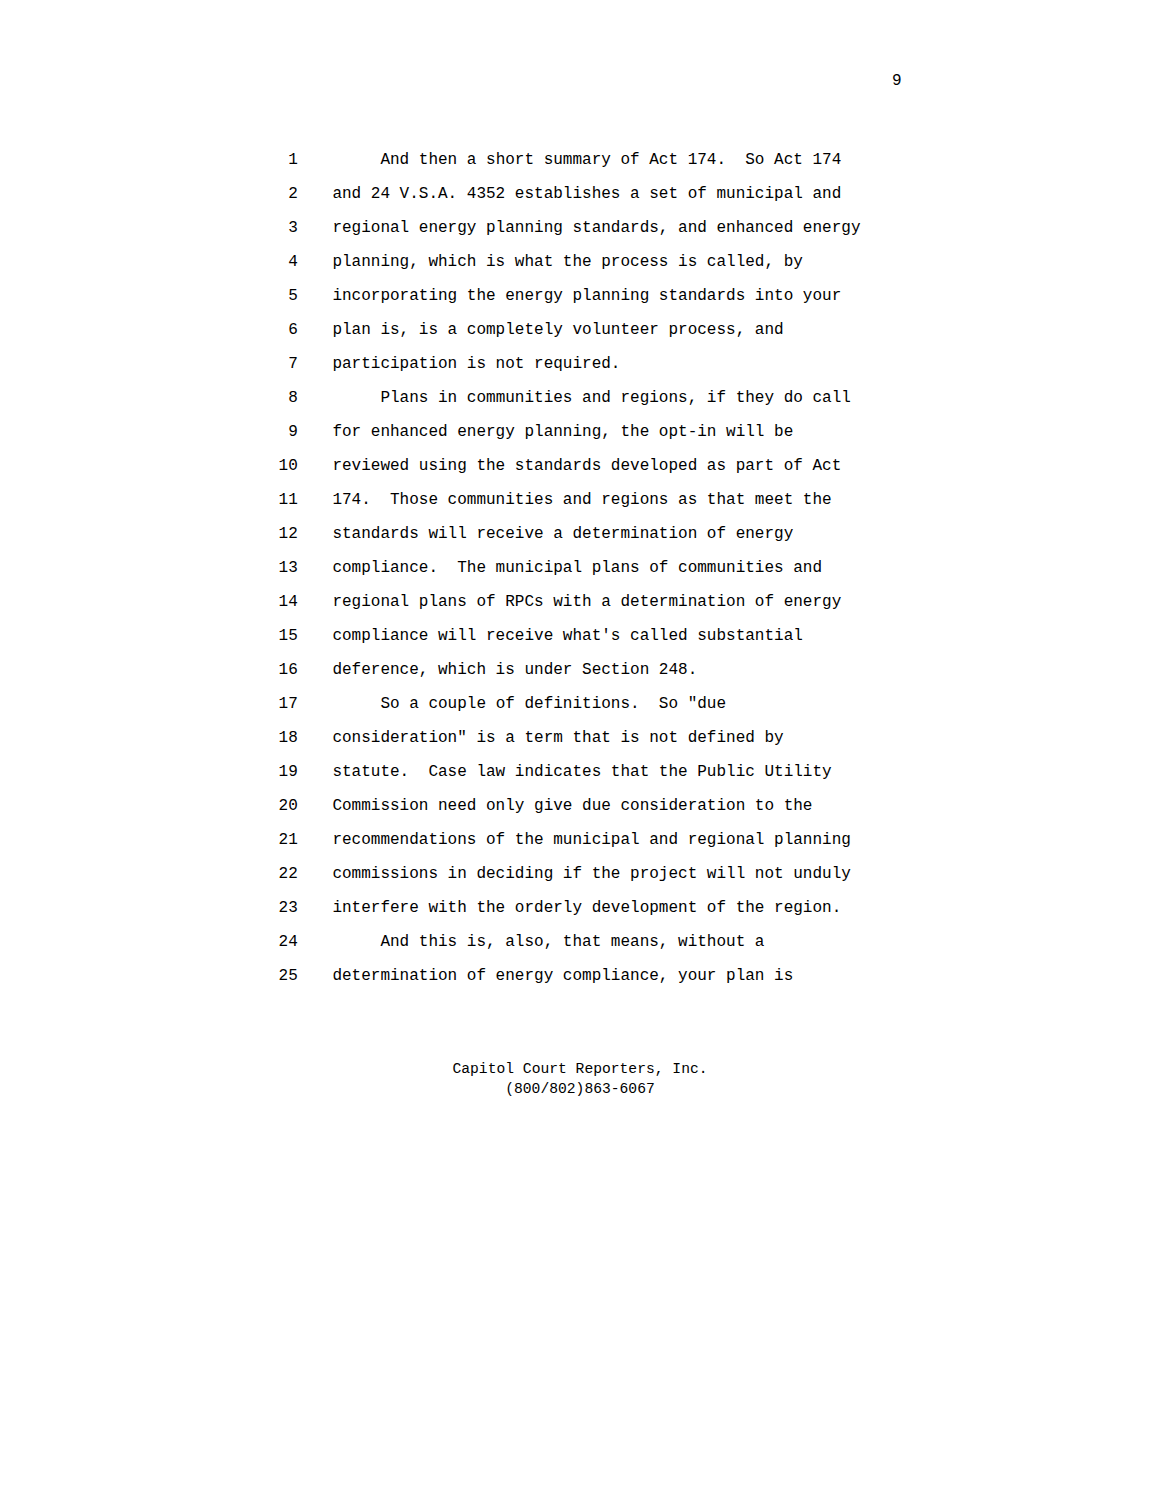9
| 1 | And then a short summary of Act 174. So Act 174 |
| 2 | and 24 V.S.A. 4352 establishes a set of municipal and |
| 3 | regional energy planning standards, and enhanced energy |
| 4 | planning, which is what the process is called, by |
| 5 | incorporating the energy planning standards into your |
| 6 | plan is, is a completely volunteer process, and |
| 7 | participation is not required. |
| 8 | Plans in communities and regions, if they do call |
| 9 | for enhanced energy planning, the opt-in will be |
| 10 | reviewed using the standards developed as part of Act |
| 11 | 174. Those communities and regions as that meet the |
| 12 | standards will receive a determination of energy |
| 13 | compliance. The municipal plans of communities and |
| 14 | regional plans of RPCs with a determination of energy |
| 15 | compliance will receive what's called substantial |
| 16 | deference, which is under Section 248. |
| 17 | So a couple of definitions. So "due |
| 18 | consideration" is a term that is not defined by |
| 19 | statute. Case law indicates that the Public Utility |
| 20 | Commission need only give due consideration to the |
| 21 | recommendations of the municipal and regional planning |
| 22 | commissions in deciding if the project will not unduly |
| 23 | interfere with the orderly development of the region. |
| 24 | And this is, also, that means, without a |
| 25 | determination of energy compliance, your plan is |
Capitol Court Reporters, Inc.
(800/802)863-6067